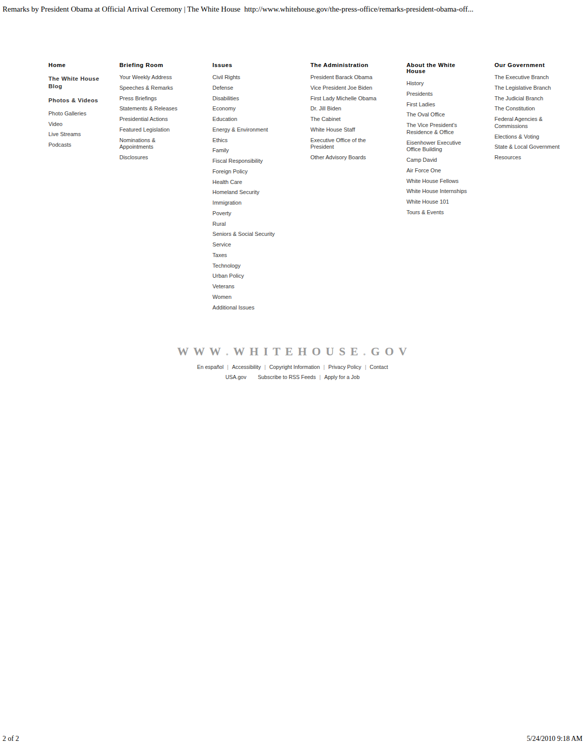Remarks by President Obama at Official Arrival Ceremony | The White House http://www.whitehouse.gov/the-press-office/remarks-president-obama-off...
| Home The White House Blog Photos & Videos Photo Galleries Video Live Streams Podcasts | Briefing Room Your Weekly Address Speeches & Remarks Press Briefings Statements & Releases Presidential Actions Featured Legislation Nominations & Appointments Disclosures | Issues Civil Rights Defense Disabilities Economy Education Energy & Environment Ethics Family Fiscal Responsibility Foreign Policy Health Care Homeland Security Immigration Poverty Rural Seniors & Social Security Service Taxes Technology Urban Policy Veterans Women Additional Issues | The Administration President Barack Obama Vice President Joe Biden First Lady Michelle Obama Dr. Jill Biden The Cabinet White House Staff Executive Office of the President Other Advisory Boards | About the White House History Presidents First Ladies The Oval Office The Vice President's Residence & Office Eisenhower Executive Office Building Camp David Air Force One White House Fellows White House Internships White House 101 Tours & Events | Our Government The Executive Branch The Legislative Branch The Judicial Branch The Constitution Federal Agencies & Commissions Elections & Voting State & Local Government Resources |
W W W . W H I T E H O U S E . G O V
En español|Accessibility|Copyright Information|Privacy Policy|Contact
USA.gov Subscribe to RSS Feeds|Apply for a Job
2 of 2 5/24/2010 9:18 AM